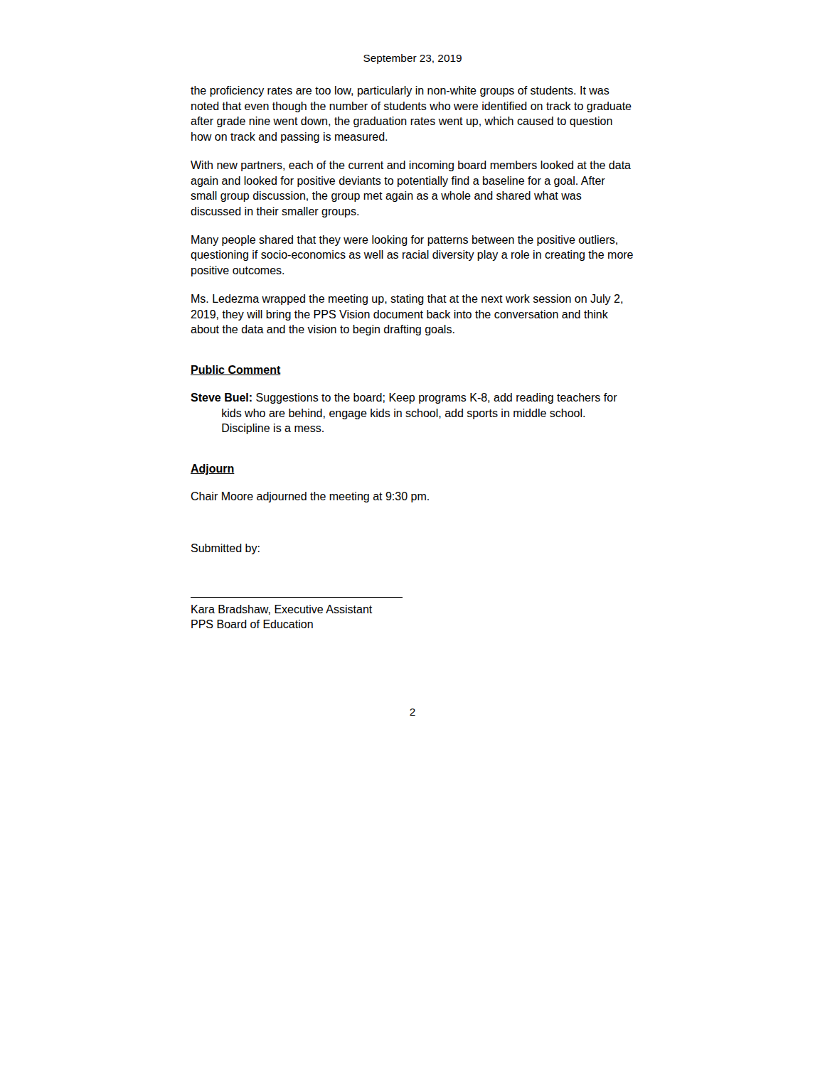September 23, 2019
the proficiency rates are too low, particularly in non-white groups of students. It was noted that even though the number of students who were identified on track to graduate after grade nine went down, the graduation rates went up, which caused to question how on track and passing is measured.
With new partners, each of the current and incoming board members looked at the data again and looked for positive deviants to potentially find a baseline for a goal. After small group discussion, the group met again as a whole and shared what was discussed in their smaller groups.
Many people shared that they were looking for patterns between the positive outliers, questioning if socio-economics as well as racial diversity play a role in creating the more positive outcomes.
Ms. Ledezma wrapped the meeting up, stating that at the next work session on July 2, 2019, they will bring the PPS Vision document back into the conversation and think about the data and the vision to begin drafting goals.
Public Comment
Steve Buel: Suggestions to the board; Keep programs K-8, add reading teachers for kids who are behind, engage kids in school, add sports in middle school. Discipline is a mess.
Adjourn
Chair Moore adjourned the meeting at 9:30 pm.
Submitted by:
Kara Bradshaw, Executive Assistant
PPS Board of Education
2